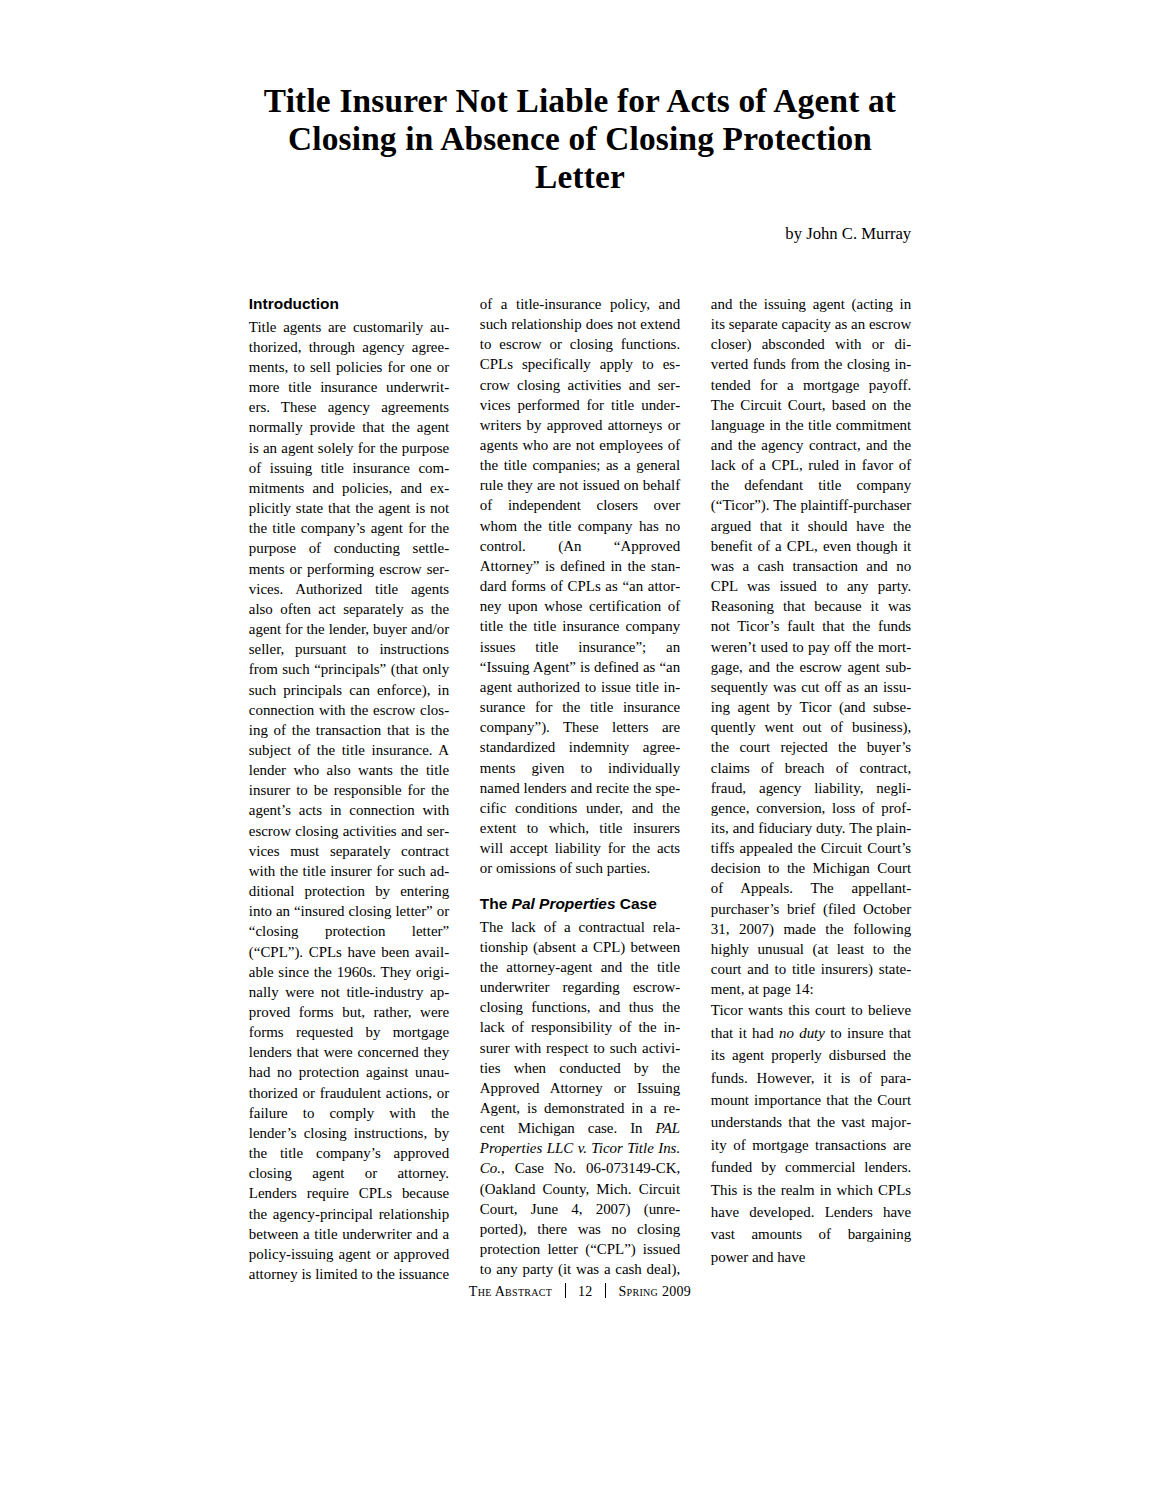Title Insurer Not Liable for Acts of Agent at Closing in Absence of Closing Protection Letter
by John C. Murray
Introduction
Title agents are customarily authorized, through agency agreements, to sell policies for one or more title insurance underwriters. These agency agreements normally provide that the agent is an agent solely for the purpose of issuing title insurance commitments and policies, and explicitly state that the agent is not the title company’s agent for the purpose of conducting settlements or performing escrow services. Authorized title agents also often act separately as the agent for the lender, buyer and/or seller, pursuant to instructions from such “principals” (that only such principals can enforce), in connection with the escrow closing of the transaction that is the subject of the title insurance. A lender who also wants the title insurer to be responsible for the agent’s acts in connection with escrow closing activities and services must separately contract with the title insurer for such additional protection by entering into an “insured closing letter” or “closing protection letter” (“CPL”). CPLs have been available since the 1960s. They originally were not title-industry approved forms but, rather, were forms requested by mortgage lenders that were concerned they had no protection against unauthorized or fraudulent actions, or failure to comply with the lender’s closing instructions, by the title company’s approved closing agent or attorney. Lenders require CPLs because the agency-principal relationship between a title underwriter and a policy-issuing agent or approved attorney is limited to the issuance of a title-insurance policy, and such relationship does not extend to escrow or closing functions. CPLs specifically apply to escrow closing activities and services performed for title underwriters by approved attorneys or agents who are not employees of the title companies; as a general rule they are not issued on behalf of independent closers over whom the title company has no control. (An “Approved Attorney” is defined in the standard forms of CPLs as “an attorney upon whose certification of title the title insurance company issues title insurance”; an “Issuing Agent” is defined as “an agent authorized to issue title insurance for the title insurance company”). These letters are standardized indemnity agreements given to individually named lenders and recite the specific conditions under, and the extent to which, title insurers will accept liability for the acts or omissions of such parties.
The Pal Properties Case
The lack of a contractual relationship (absent a CPL) between the attorney-agent and the title underwriter regarding escrow-closing functions, and thus the lack of responsibility of the insurer with respect to such activities when conducted by the Approved Attorney or Issuing Agent, is demonstrated in a recent Michigan case. In PAL Properties LLC v. Ticor Title Ins. Co., Case No. 06-073149-CK, (Oakland County, Mich. Circuit Court, June 4, 2007) (unreported), there was no closing protection letter (“CPL”) issued to any party (it was a cash deal), and the issuing agent (acting in its separate capacity as an escrow closer) absconded with or diverted funds from the closing intended for a mortgage payoff. The Circuit Court, based on the language in the title commitment and the agency contract, and the lack of a CPL, ruled in favor of the defendant title company (“Ticor”). The plaintiff-purchaser argued that it should have the benefit of a CPL, even though it was a cash transaction and no CPL was issued to any party. Reasoning that because it was not Ticor’s fault that the funds weren’t used to pay off the mortgage, and the escrow agent subsequently was cut off as an issuing agent by Ticor (and subsequently went out of business), the court rejected the buyer’s claims of breach of contract, fraud, agency liability, negligence, conversion, loss of profits, and fiduciary duty. The plaintiffs appealed the Circuit Court’s decision to the Michigan Court of Appeals. The appellant-purchaser’s brief (filed October 31, 2007) made the following highly unusual (at least to the court and to title insurers) statement, at page 14:
Ticor wants this court to believe that it had no duty to insure that its agent properly disbursed the funds. However, it is of paramount importance that the Court understands that the vast majority of mortgage transactions are funded by commercial lenders. This is the realm in which CPLs have developed. Lenders have vast amounts of bargaining power and have
The Abstract 12 Spring 2009